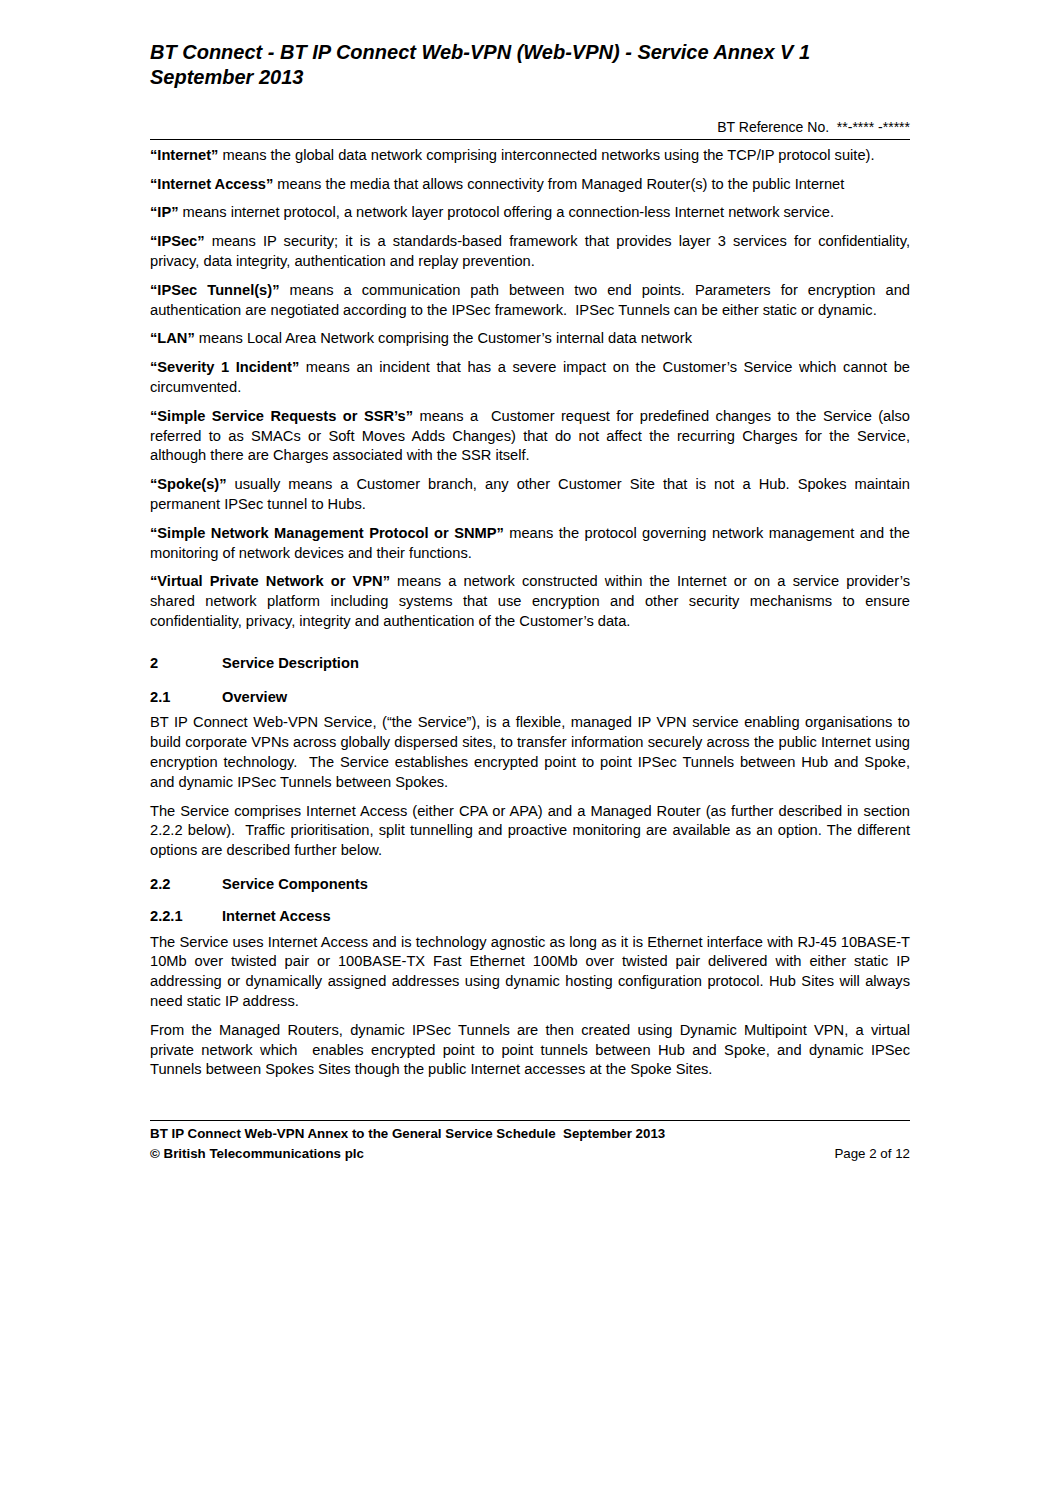BT Connect - BT IP Connect Web-VPN (Web-VPN) - Service Annex V 1 September 2013
BT Reference No. **-**** -*****
“Internet” means the global data network comprising interconnected networks using the TCP/IP protocol suite).
“Internet Access” means the media that allows connectivity from Managed Router(s) to the public Internet
“IP” means internet protocol, a network layer protocol offering a connection-less Internet network service.
“IPSec” means IP security; it is a standards-based framework that provides layer 3 services for confidentiality, privacy, data integrity, authentication and replay prevention.
“IPSec Tunnel(s)” means a communication path between two end points. Parameters for encryption and authentication are negotiated according to the IPSec framework. IPSec Tunnels can be either static or dynamic.
“LAN” means Local Area Network comprising the Customer’s internal data network
“Severity 1 Incident” means an incident that has a severe impact on the Customer’s Service which cannot be circumvented.
“Simple Service Requests or SSR’s” means a Customer request for predefined changes to the Service (also referred to as SMACs or Soft Moves Adds Changes) that do not affect the recurring Charges for the Service, although there are Charges associated with the SSR itself.
“Spoke(s)” usually means a Customer branch, any other Customer Site that is not a Hub. Spokes maintain permanent IPSec tunnel to Hubs.
“Simple Network Management Protocol or SNMP” means the protocol governing network management and the monitoring of network devices and their functions.
“Virtual Private Network or VPN” means a network constructed within the Internet or on a service provider’s shared network platform including systems that use encryption and other security mechanisms to ensure confidentiality, privacy, integrity and authentication of the Customer’s data.
2 Service Description
2.1 Overview
BT IP Connect Web-VPN Service, (“the Service”), is a flexible, managed IP VPN service enabling organisations to build corporate VPNs across globally dispersed sites, to transfer information securely across the public Internet using encryption technology. The Service establishes encrypted point to point IPSec Tunnels between Hub and Spoke, and dynamic IPSec Tunnels between Spokes.
The Service comprises Internet Access (either CPA or APA) and a Managed Router (as further described in section 2.2.2 below). Traffic prioritisation, split tunnelling and proactive monitoring are available as an option. The different options are described further below.
2.2 Service Components
2.2.1 Internet Access
The Service uses Internet Access and is technology agnostic as long as it is Ethernet interface with RJ-45 10BASE-T 10Mb over twisted pair or 100BASE-TX Fast Ethernet 100Mb over twisted pair delivered with either static IP addressing or dynamically assigned addresses using dynamic hosting configuration protocol. Hub Sites will always need static IP address.
From the Managed Routers, dynamic IPSec Tunnels are then created using Dynamic Multipoint VPN, a virtual private network which enables encrypted point to point tunnels between Hub and Spoke, and dynamic IPSec Tunnels between Spokes Sites though the public Internet accesses at the Spoke Sites.
BT IP Connect Web-VPN Annex to the General Service Schedule September 2013
© British Telecommunications plc Page 2 of 12